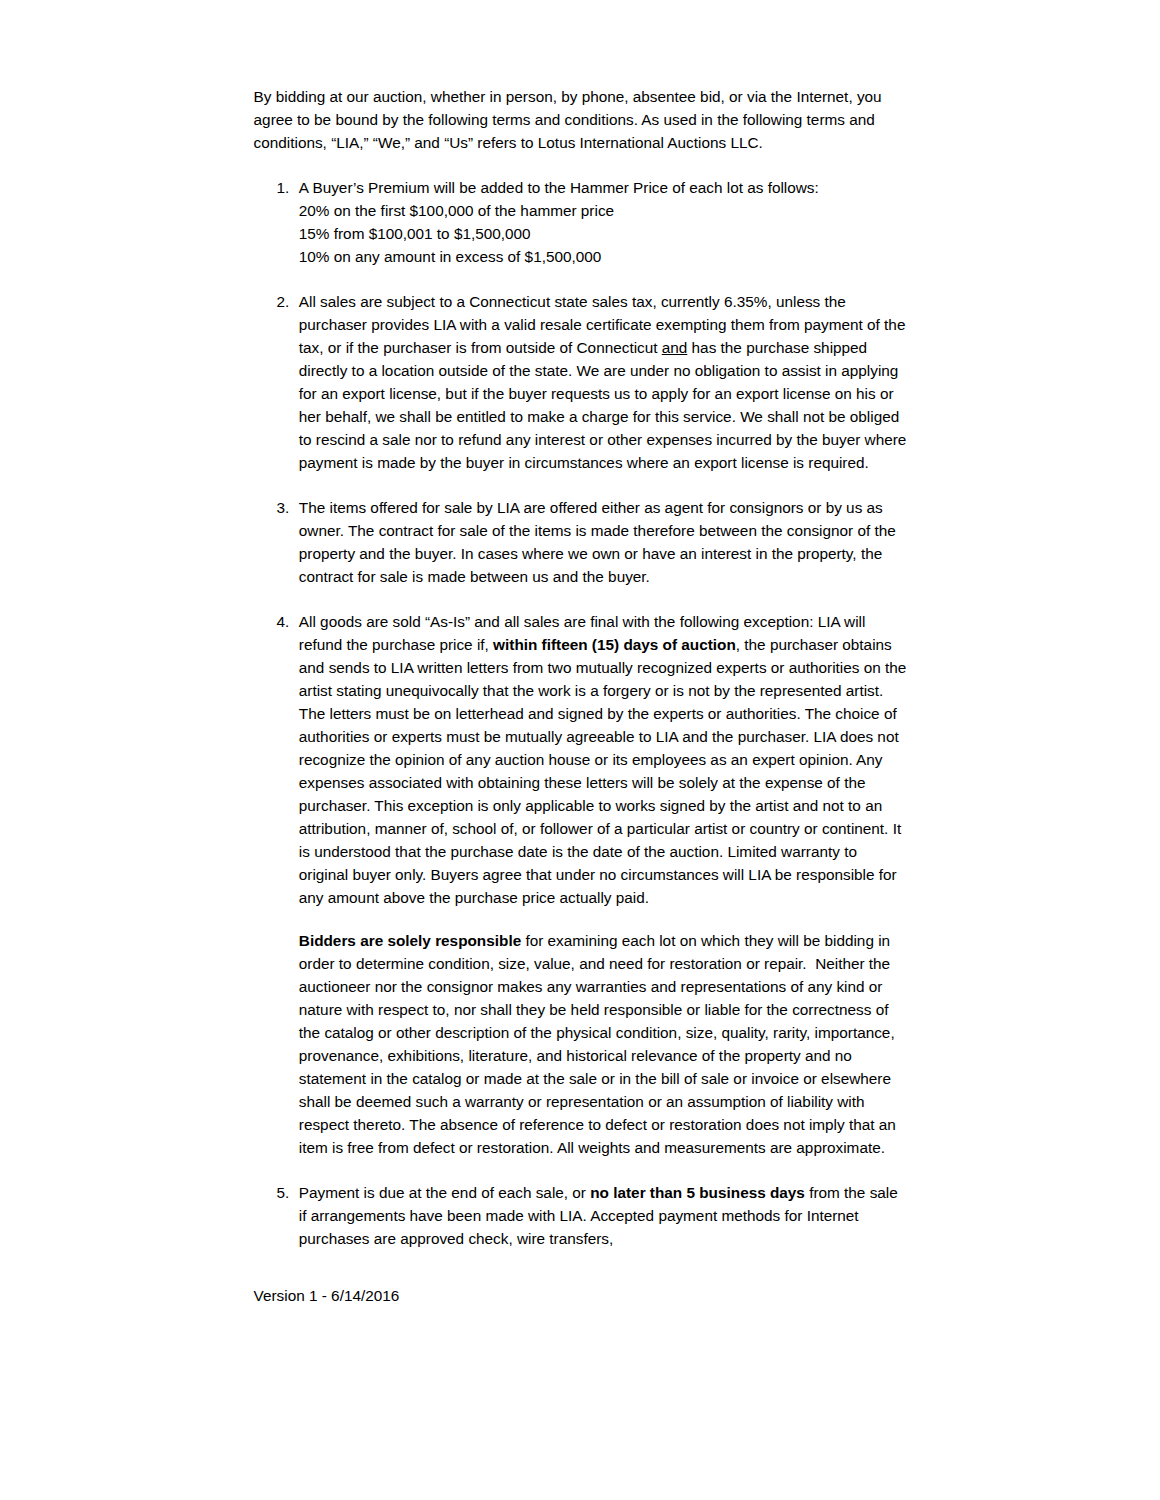By bidding at our auction, whether in person, by phone, absentee bid, or via the Internet, you agree to be bound by the following terms and conditions. As used in the following terms and conditions, “LIA,” “We,” and “Us” refers to Lotus International Auctions LLC.
A Buyer’s Premium will be added to the Hammer Price of each lot as follows: 20% on the first $100,000 of the hammer price 15% from $100,001 to $1,500,000 10% on any amount in excess of $1,500,000
All sales are subject to a Connecticut state sales tax, currently 6.35%, unless the purchaser provides LIA with a valid resale certificate exempting them from payment of the tax, or if the purchaser is from outside of Connecticut and has the purchase shipped directly to a location outside of the state. We are under no obligation to assist in applying for an export license, but if the buyer requests us to apply for an export license on his or her behalf, we shall be entitled to make a charge for this service. We shall not be obliged to rescind a sale nor to refund any interest or other expenses incurred by the buyer where payment is made by the buyer in circumstances where an export license is required.
The items offered for sale by LIA are offered either as agent for consignors or by us as owner. The contract for sale of the items is made therefore between the consignor of the property and the buyer. In cases where we own or have an interest in the property, the contract for sale is made between us and the buyer.
All goods are sold “As-Is” and all sales are final with the following exception: LIA will refund the purchase price if, within fifteen (15) days of auction, the purchaser obtains and sends to LIA written letters from two mutually recognized experts or authorities on the artist stating unequivocally that the work is a forgery or is not by the represented artist. The letters must be on letterhead and signed by the experts or authorities. The choice of authorities or experts must be mutually agreeable to LIA and the purchaser. LIA does not recognize the opinion of any auction house or its employees as an expert opinion. Any expenses associated with obtaining these letters will be solely at the expense of the purchaser. This exception is only applicable to works signed by the artist and not to an attribution, manner of, school of, or follower of a particular artist or country or continent. It is understood that the purchase date is the date of the auction. Limited warranty to original buyer only. Buyers agree that under no circumstances will LIA be responsible for any amount above the purchase price actually paid.
Bidders are solely responsible for examining each lot on which they will be bidding in order to determine condition, size, value, and need for restoration or repair. Neither the auctioneer nor the consignor makes any warranties and representations of any kind or nature with respect to, nor shall they be held responsible or liable for the correctness of the catalog or other description of the physical condition, size, quality, rarity, importance, provenance, exhibitions, literature, and historical relevance of the property and no statement in the catalog or made at the sale or in the bill of sale or invoice or elsewhere shall be deemed such a warranty or representation or an assumption of liability with respect thereto. The absence of reference to defect or restoration does not imply that an item is free from defect or restoration. All weights and measurements are approximate.
Payment is due at the end of each sale, or no later than 5 business days from the sale if arrangements have been made with LIA. Accepted payment methods for Internet purchases are approved check, wire transfers,
Version 1 - 6/14/2016